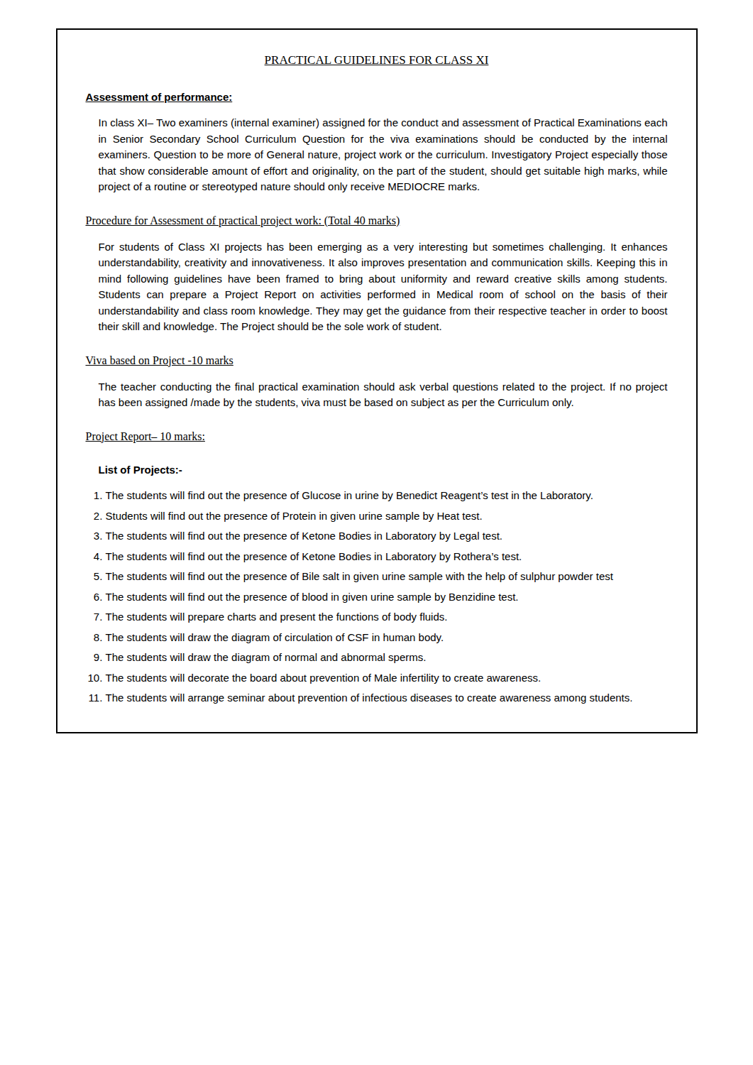PRACTICAL GUIDELINES FOR CLASS XI
Assessment of performance:
In class XI– Two examiners (internal examiner) assigned for the conduct and assessment of Practical Examinations each in Senior Secondary School Curriculum Question for the viva examinations should be conducted by the internal examiners. Question to be more of General nature, project work or the curriculum. Investigatory Project especially those that show considerable amount of effort and originality, on the part of the student, should get suitable high marks, while project of a routine or stereotyped nature should only receive MEDIOCRE marks.
Procedure for Assessment of practical project work: (Total 40 marks)
For students of Class XI projects has been emerging as a very interesting but sometimes challenging. It enhances understandability, creativity and innovativeness. It also improves presentation and communication skills. Keeping this in mind following guidelines have been framed to bring about uniformity and reward creative skills among students. Students can prepare a Project Report on activities performed in Medical room of school on the basis of their understandability and class room knowledge. They may get the guidance from their respective teacher in order to boost their skill and knowledge. The Project should be the sole work of student.
Viva based on Project -10 marks
The teacher conducting the final practical examination should ask verbal questions related to the project. If no project has been assigned /made by the students, viva must be based on subject as per the Curriculum only.
Project Report– 10 marks:
List of Projects:-
The students will find out the presence of Glucose in urine by Benedict Reagent’s test in the Laboratory.
Students will find out the presence of Protein in given urine sample by Heat test.
The students will find out the presence of Ketone Bodies in Laboratory by Legal test.
The students will find out the presence of Ketone Bodies in Laboratory by Rothera’s test.
The students will find out the presence of Bile salt in given urine sample with the help of sulphur powder test
The students will find out the presence of blood in given urine sample by Benzidine test.
The students will prepare charts and present the functions of body fluids.
The students will draw the diagram of circulation of CSF in human body.
The students will draw the diagram of normal and abnormal sperms.
The students will decorate the board about prevention of Male infertility to create awareness.
The students will arrange seminar about prevention of infectious diseases to create awareness among students.